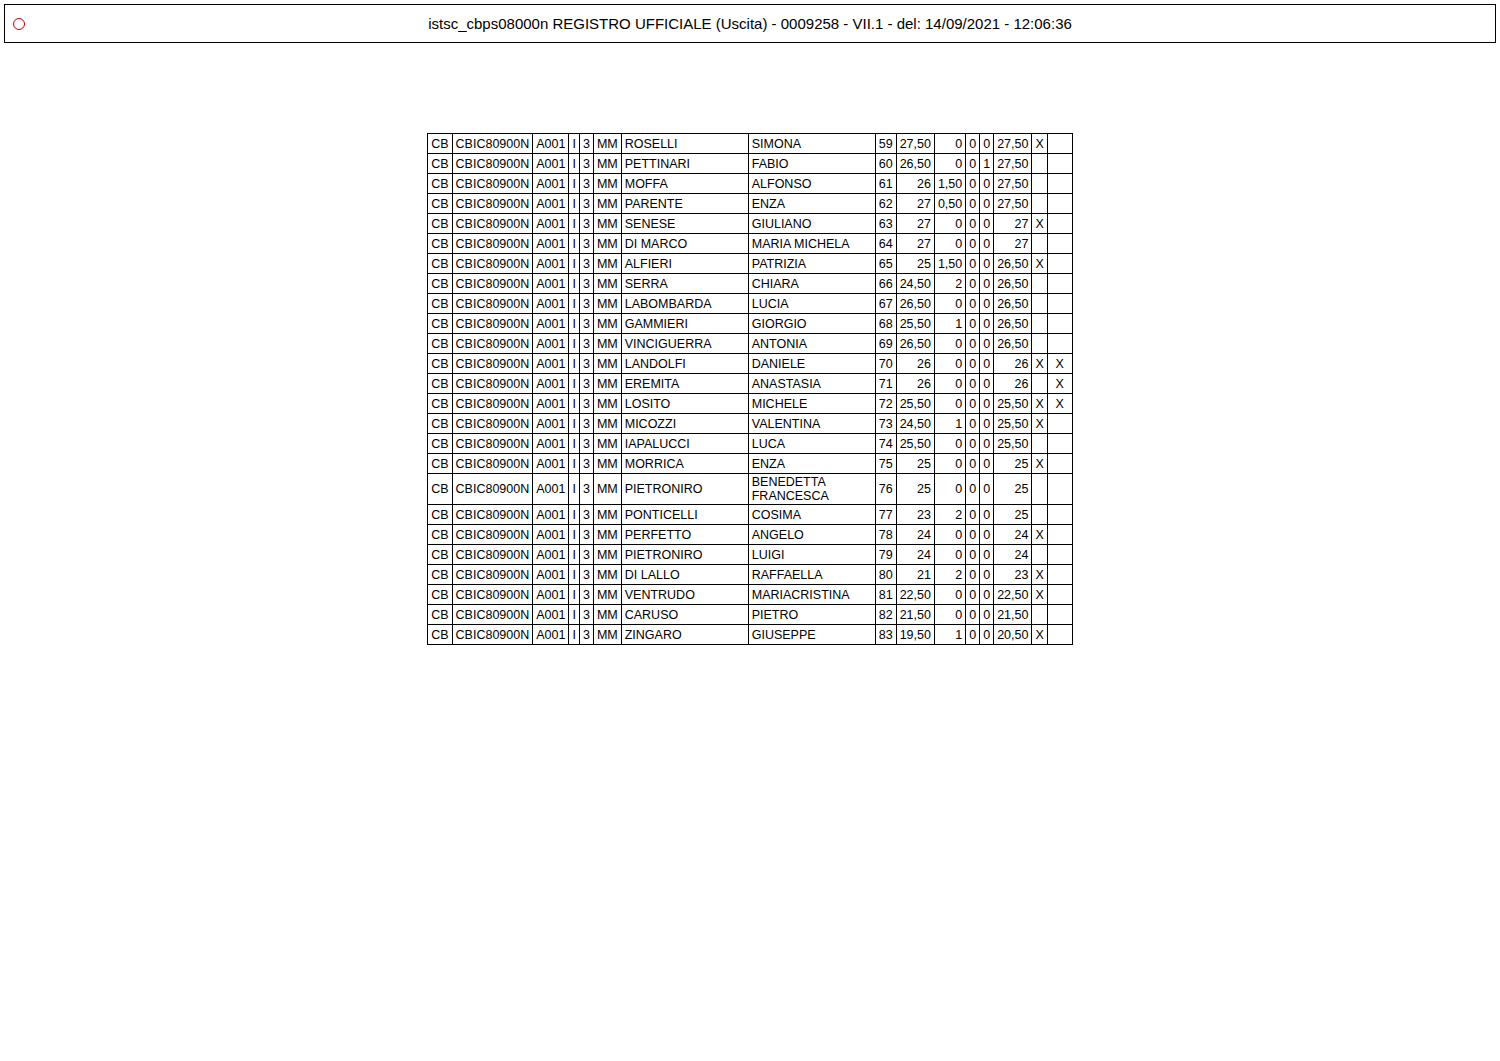istsc_cbps08000n REGISTRO UFFICIALE (Uscita) - 0009258 - VII.1 - del: 14/09/2021 - 12:06:36
| CB | CBIC80900N | A001 | I | 3 | MM | ROSELLI | SIMONA | 59 | 27,50 | 0 | 0 | 0 | 27,50 | X | |
| CB | CBIC80900N | A001 | I | 3 | MM | PETTINARI | FABIO | 60 | 26,50 | 0 | 0 | 1 | 27,50 | | |
| CB | CBIC80900N | A001 | I | 3 | MM | MOFFA | ALFONSO | 61 | 26 | 1,50 | 0 | 0 | 27,50 | | |
| CB | CBIC80900N | A001 | I | 3 | MM | PARENTE | ENZA | 62 | 27 | 0,50 | 0 | 0 | 27,50 | | |
| CB | CBIC80900N | A001 | I | 3 | MM | SENESE | GIULIANO | 63 | 27 | 0 | 0 | 0 | 27 | X | |
| CB | CBIC80900N | A001 | I | 3 | MM | DI MARCO | MARIA MICHELA | 64 | 27 | 0 | 0 | 0 | 27 | | |
| CB | CBIC80900N | A001 | I | 3 | MM | ALFIERI | PATRIZIA | 65 | 25 | 1,50 | 0 | 0 | 26,50 | X | |
| CB | CBIC80900N | A001 | I | 3 | MM | SERRA | CHIARA | 66 | 24,50 | 2 | 0 | 0 | 26,50 | | |
| CB | CBIC80900N | A001 | I | 3 | MM | LABOMBARDA | LUCIA | 67 | 26,50 | 0 | 0 | 0 | 26,50 | | |
| CB | CBIC80900N | A001 | I | 3 | MM | GAMMIERI | GIORGIO | 68 | 25,50 | 1 | 0 | 0 | 26,50 | | |
| CB | CBIC80900N | A001 | I | 3 | MM | VINCIGUERRA | ANTONIA | 69 | 26,50 | 0 | 0 | 0 | 26,50 | | |
| CB | CBIC80900N | A001 | I | 3 | MM | LANDOLFI | DANIELE | 70 | 26 | 0 | 0 | 0 | 26 | X | X |
| CB | CBIC80900N | A001 | I | 3 | MM | EREMITA | ANASTASIA | 71 | 26 | 0 | 0 | 0 | 26 | | X |
| CB | CBIC80900N | A001 | I | 3 | MM | LOSITO | MICHELE | 72 | 25,50 | 0 | 0 | 0 | 25,50 | X | X |
| CB | CBIC80900N | A001 | I | 3 | MM | MICOZZI | VALENTINA | 73 | 24,50 | 1 | 0 | 0 | 25,50 | X | |
| CB | CBIC80900N | A001 | I | 3 | MM | IAPALUCCI | LUCA | 74 | 25,50 | 0 | 0 | 0 | 25,50 | | |
| CB | CBIC80900N | A001 | I | 3 | MM | MORRICA | ENZA | 75 | 25 | 0 | 0 | 0 | 25 | X | |
| CB | CBIC80900N | A001 | I | 3 | MM | PIETRONIRO | BENEDETTA FRANCESCA | 76 | 25 | 0 | 0 | 0 | 25 | | |
| CB | CBIC80900N | A001 | I | 3 | MM | PONTICELLI | COSIMA | 77 | 23 | 2 | 0 | 0 | 25 | | |
| CB | CBIC80900N | A001 | I | 3 | MM | PERFETTO | ANGELO | 78 | 24 | 0 | 0 | 0 | 24 | X | |
| CB | CBIC80900N | A001 | I | 3 | MM | PIETRONIRO | LUIGI | 79 | 24 | 0 | 0 | 0 | 24 | | |
| CB | CBIC80900N | A001 | I | 3 | MM | DI LALLO | RAFFAELLA | 80 | 21 | 2 | 0 | 0 | 23 | X | |
| CB | CBIC80900N | A001 | I | 3 | MM | VENTRUDO | MARIACRISTINA | 81 | 22,50 | 0 | 0 | 0 | 22,50 | X | |
| CB | CBIC80900N | A001 | I | 3 | MM | CARUSO | PIETRO | 82 | 21,50 | 0 | 0 | 0 | 21,50 | | |
| CB | CBIC80900N | A001 | I | 3 | MM | ZINGARO | GIUSEPPE | 83 | 19,50 | 1 | 0 | 0 | 20,50 | X | |